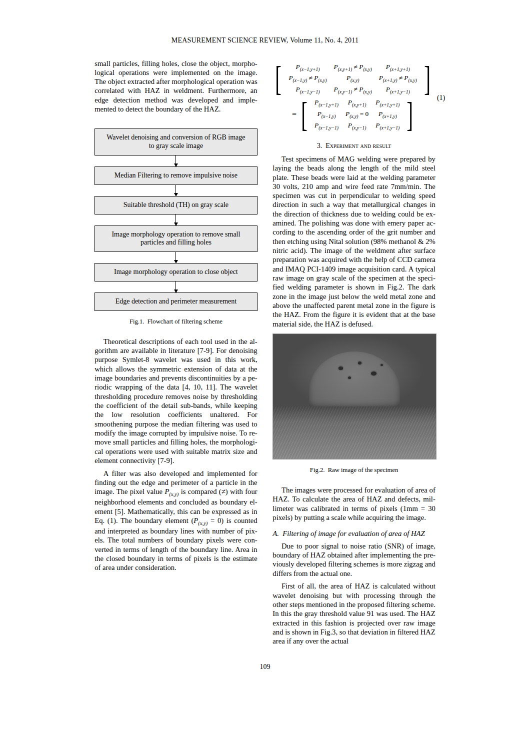MEASUREMENT SCIENCE REVIEW, Volume 11, No. 4, 2011
small particles, filling holes, close the object, morphological operations were implemented on the image. The object extracted after morphological operation was correlated with HAZ in weldment. Furthermore, an edge detection method was developed and implemented to detect the boundary of the HAZ.
Wavelet denoising and conversion of RGB image
to gray scale image
Median Filtering to remove impulsive noise
Suitable threshold (TH) on gray scale
Image morphology operation to remove small
particles and filling holes
Image morphology operation to close object
Edge detection and perimeter measurement
Fig.1. Flowchart of filtering scheme
Theoretical descriptions of each tool used in the algorithm are available in literature [7-9]. For denoising purpose Symlet-8 wavelet was used in this work, which allows the symmetric extension of data at the image boundaries and prevents discontinuities by a periodic wrapping of the data [4, 10, 11]. The wavelet thresholding procedure removes noise by thresholding the coefficient of the detail sub-bands, while keeping the low resolution coefficients unaltered. For smoothening purpose the median filtering was used to modify the image corrupted by impulsive noise. To remove small particles and filling holes, the morphological operations were used with suitable matrix size and element connectivity [7-9].
A filter was also developed and implemented for finding out the edge and perimeter of a particle in the image. The pixel value P(x,y) is compared (≠) with four neighborhood elements and concluded as boundary element [5]. Mathematically, this can be expressed as in Eq. (1). The boundary element (P(x,y) = 0) is counted and interpreted as boundary lines with number of pixels. The total numbers of boundary pixels were converted in terms of length of the boundary line. Area in the closed boundary in terms of pixels is the estimate of area under consideration.
[
| P (x−1,y+1) | P (x,y+1) ≠ P (x,y) | P (x+1,y+1) |
| P (x−1,y) ≠ P (x,y) | P (x,y) | P (x+1,y) ≠ P (x,y) |
| P (x−1,y−1) | P (x,y−1) ≠ P (x,y) | P (x+1,y−1) |
]
= [
| P (x−1,y+1) | P (x,y+1) | P (x+1,y+1) |
| P (x−1,y) | P (x,y) = 0 | P (x+1,y) |
| P (x−1,y−1) | P (x,y−1) | P (x+1,y−1) |
]
(1)
3. Experiment and result
Test specimens of MAG welding were prepared by laying the beads along the length of the mild steel plate. These beads were laid at the welding parameter 30 volts, 210 amp and wire feed rate 7mm/min. The specimen was cut in perpendicular to welding speed direction in such a way that metallurgical changes in the direction of thickness due to welding could be examined. The polishing was done with emery paper according to the ascending order of the grit number and then etching using Nital solution (98% methanol & 2% nitric acid). The image of the weldment after surface preparation was acquired with the help of CCD camera and IMAQ PCI-1409 image acquisition card. A typical raw image on gray scale of the specimen at the specified welding parameter is shown in Fig.2. The dark zone in the image just below the weld metal zone and above the unaffected parent metal zone in the figure is the HAZ. From the figure it is evident that at the base material side, the HAZ is defused.
Fig.2. Raw image of the specimen
The images were processed for evaluation of area of HAZ. To calculate the area of HAZ and defects, millimeter was calibrated in terms of pixels (1mm = 30 pixels) by putting a scale while acquiring the image.
A. Filtering of image for evaluation of area of HAZ
Due to poor signal to noise ratio (SNR) of image, boundary of HAZ obtained after implementing the previously developed filtering schemes is more zigzag and differs from the actual one.
First of all, the area of HAZ is calculated without wavelet denoising but with processing through the other steps mentioned in the proposed filtering scheme. In this the gray threshold value 91 was used. The HAZ extracted in this fashion is projected over raw image and is shown in Fig.3, so that deviation in filtered HAZ area if any over the actual
109